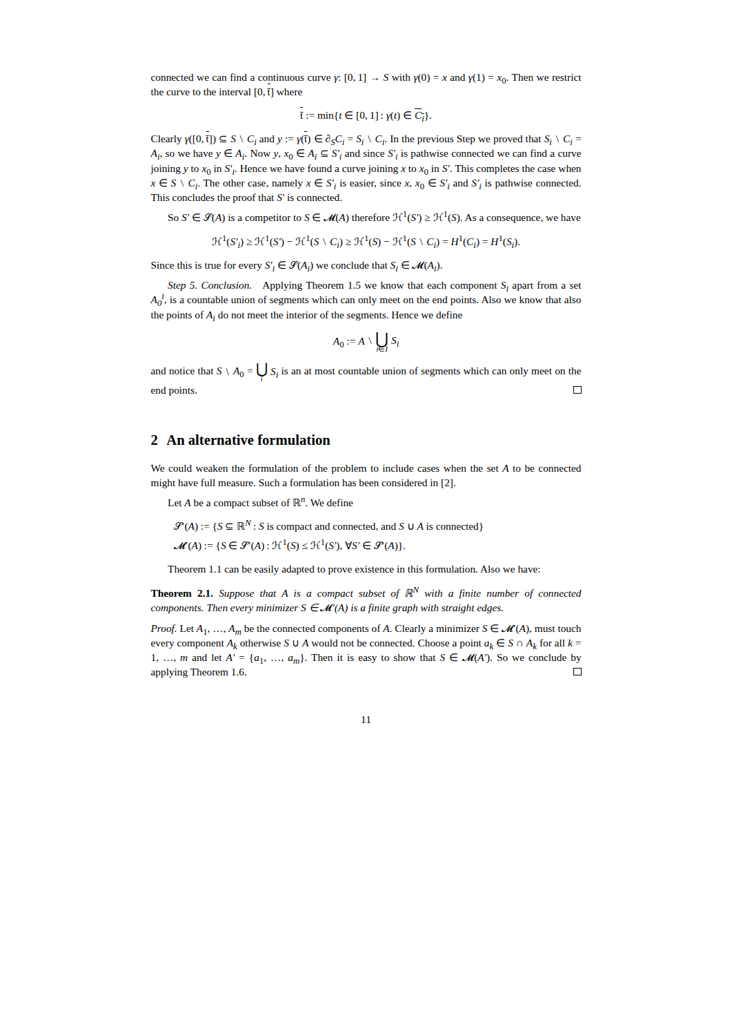connected we can find a continuous curve γ: [0, 1] → S with γ(0) = x and γ(1) = x0. Then we restrict the curve to the interval [0, t̄] where
t̄ := min{t ∈ [0, 1] : γ(t) ∈ Ci}.
Clearly γ([0, t̄]) ⊆ S \ Ci and y := γ(t̄) ∈ ∂SCi = Si \ Ci. In the previous Step we proved that Si \ Ci = Ai, so we have y ∈ Ai. Now y, x0 ∈ Ai ⊆ S′i and since S′i is pathwise connected we can find a curve joining y to x0 in S′i. Hence we have found a curve joining x to x0 in S′. This completes the case when x ∈ S \ Ci. The other case, namely x ∈ S′i is easier, since x, x0 ∈ S′i and S′i is pathwise connected. This concludes the proof that S′ is connected.
So S′ ∈ 𝒮(A) is a competitor to S ∈ 𝓜(A) therefore ℋ1(S′) ≥ ℋ1(S). As a consequence, we have
ℋ1(S′i) ≥ ℋ1(S′) − ℋ1(S \ Ci) ≥ ℋ1(S) − ℋ1(S \ Ci) = H1(Ci) = H1(Si).
Since this is true for every S′i ∈ 𝒮(Ai) we conclude that Si ∈ 𝓜(Ai).
Step 5. Conclusion. Applying Theorem 1.5 we know that each component Si apart from a set A0i, is a countable union of segments which can only meet on the end points. Also we know that also the points of Ai do not meet the interior of the segments. Hence we define
A0 := A \ ⋃ i∈I Si
and notice that S \ A0 = ⋃ i Si is an at most countable union of segments which can only meet on the end points.
2 An alternative formulation
We could weaken the formulation of the problem to include cases when the set A to be connected might have full measure. Such a formulation has been considered in [2].
Let A be a compact subset of ℝn. We define
𝒮′(A) := {S ⊆ ℝN : S is compact and connected, and S ∪ A is connected}
𝓜′(A) := {S ∈ 𝒮′(A) : ℋ1(S) ≤ ℋ1(S′), ∀S′ ∈ 𝒮′(A)}.
Theorem 1.1 can be easily adapted to prove existence in this formulation. Also we have:
Theorem 2.1. Suppose that A is a compact subset of ℝN with a finite number of connected components. Then every minimizer S ∈ 𝓜′(A) is a finite graph with straight edges.
Proof. Let A1, …, Am be the connected components of A. Clearly a minimizer S ∈ 𝓜′(A), must touch every component Ak otherwise S ∪ A would not be connected. Choose a point ak ∈ S ∩ Ak for all k = 1, …, m and let A′ = {a1, …, am}. Then it is easy to show that S ∈ 𝓜(A′). So we conclude by applying Theorem 1.6.
11